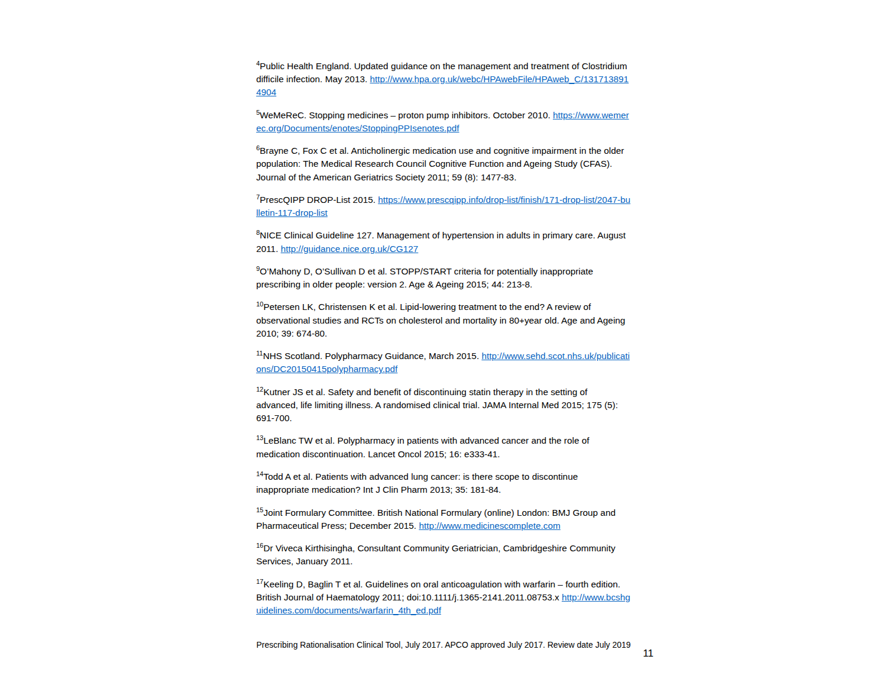4Public Health England. Updated guidance on the management and treatment of Clostridium difficile infection. May 2013. http://www.hpa.org.uk/webc/HPAwebFile/HPAweb_C/1317138914904
5WeMeReC. Stopping medicines – proton pump inhibitors. October 2010. https://www.wemerec.org/Documents/enotes/StoppingPPIsenotes.pdf
6Brayne C, Fox C et al. Anticholinergic medication use and cognitive impairment in the older population: The Medical Research Council Cognitive Function and Ageing Study (CFAS). Journal of the American Geriatrics Society 2011; 59 (8): 1477-83.
7PrescQIPP DROP-List 2015. https://www.prescqipp.info/drop-list/finish/171-drop-list/2047-bulletin-117-drop-list
8NICE Clinical Guideline 127. Management of hypertension in adults in primary care. August 2011. http://guidance.nice.org.uk/CG127
9O’Mahony D, O’Sullivan D et al. STOPP/START criteria for potentially inappropriate prescribing in older people: version 2. Age & Ageing 2015; 44: 213-8.
10Petersen LK, Christensen K et al. Lipid-lowering treatment to the end? A review of observational studies and RCTs on cholesterol and mortality in 80+year old. Age and Ageing 2010; 39: 674-80.
11NHS Scotland. Polypharmacy Guidance, March 2015. http://www.sehd.scot.nhs.uk/publications/DC20150415polypharmacy.pdf
12Kutner JS et al. Safety and benefit of discontinuing statin therapy in the setting of advanced, life limiting illness. A randomised clinical trial. JAMA Internal Med 2015; 175 (5): 691-700.
13LeBlanc TW et al. Polypharmacy in patients with advanced cancer and the role of medication discontinuation. Lancet Oncol 2015; 16: e333-41.
14Todd A et al. Patients with advanced lung cancer: is there scope to discontinue inappropriate medication? Int J Clin Pharm 2013; 35: 181-84.
15Joint Formulary Committee. British National Formulary (online) London: BMJ Group and Pharmaceutical Press; December 2015. http://www.medicinescomplete.com
16Dr Viveca Kirthisingha, Consultant Community Geriatrician, Cambridgeshire Community Services, January 2011.
17Keeling D, Baglin T et al. Guidelines on oral anticoagulation with warfarin – fourth edition. British Journal of Haematology 2011; doi:10.1111/j.1365-2141.2011.08753.x http://www.bcshguidelines.com/documents/warfarin_4th_ed.pdf
Prescribing Rationalisation Clinical Tool, July 2017. APCO approved July 2017. Review date July 2019
11